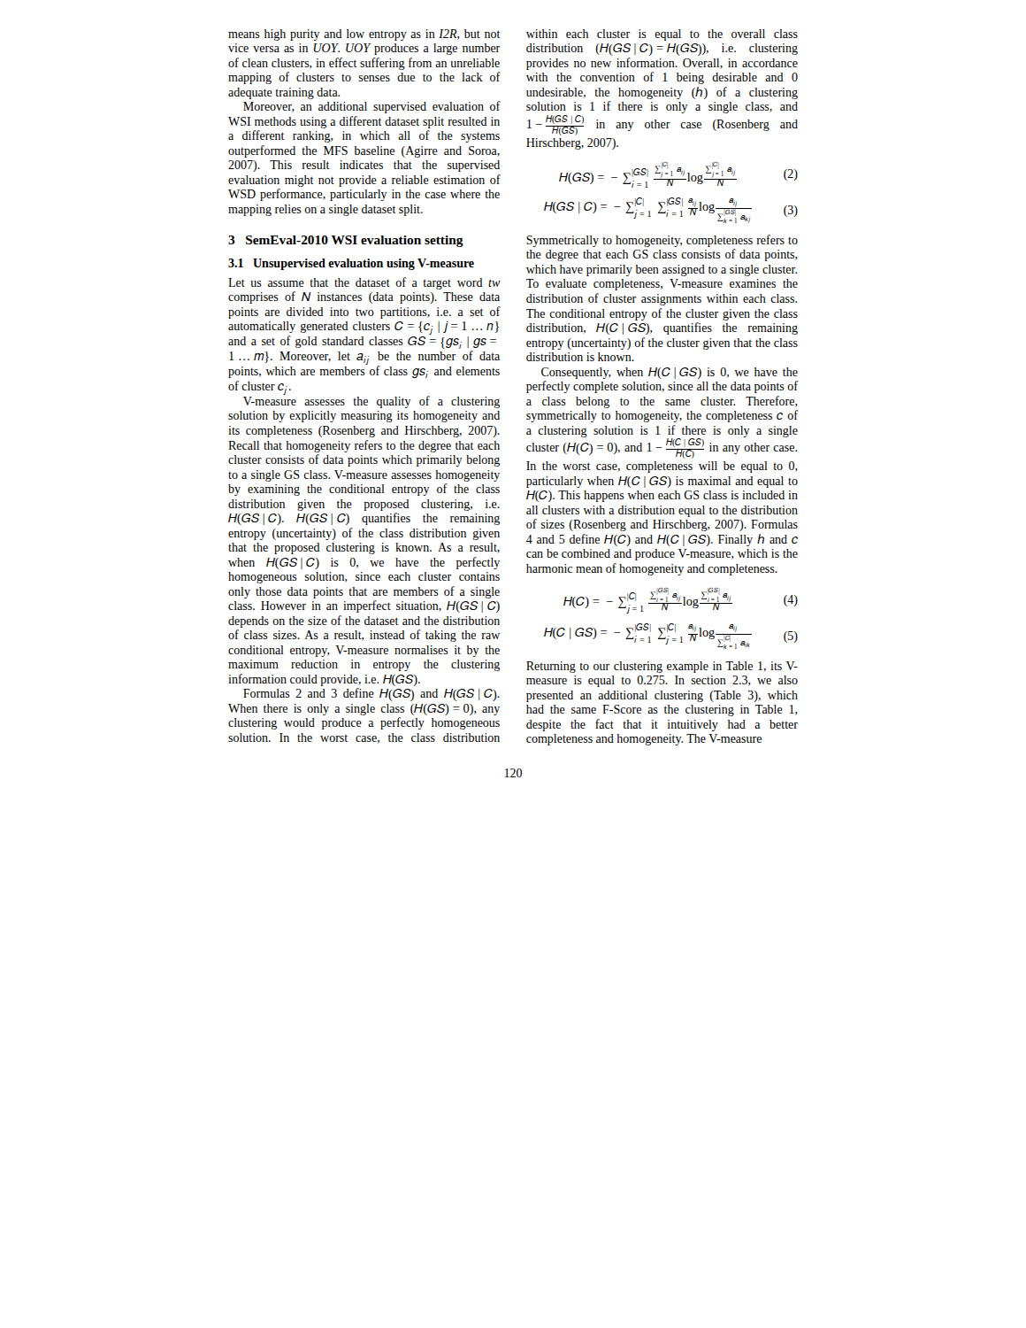means high purity and low entropy as in I2R, but not vice versa as in UOY. UOY produces a large number of clean clusters, in effect suffering from an unreliable mapping of clusters to senses due to the lack of adequate training data.
Moreover, an additional supervised evaluation of WSI methods using a different dataset split resulted in a different ranking, in which all of the systems outperformed the MFS baseline (Agirre and Soroa, 2007). This result indicates that the supervised evaluation might not provide a reliable estimation of WSD performance, particularly in the case where the mapping relies on a single dataset split.
3 SemEval-2010 WSI evaluation setting
3.1 Unsupervised evaluation using V-measure
Let us assume that the dataset of a target word tw comprises of N instances (data points). These data points are divided into two partitions, i.e. a set of automatically generated clusters C={cj|j=1…n} and a set of gold standard classes GS={gsi|gs= 1…m}. Moreover, let aij be the number of data points, which are members of class gsi and elements of cluster cj.
V-measure assesses the quality of a clustering solution by explicitly measuring its homogeneity and its completeness (Rosenberg and Hirschberg, 2007). Recall that homogeneity refers to the degree that each cluster consists of data points which primarily belong to a single GS class. V-measure assesses homogeneity by examining the conditional entropy of the class distribution given the proposed clustering, i.e. H(GS|C). H(GS|C) quantifies the remaining entropy (uncertainty) of the class distribution given that the proposed clustering is known. As a result, when H(GS|C) is 0, we have the perfectly homogeneous solution, since each cluster contains only those data points that are members of a single class. However in an imperfect situation, H(GS|C) depends on the size of the dataset and the distribution of class sizes. As a result, instead of taking the raw conditional entropy, V-measure normalises it by the maximum reduction in entropy the clustering information could provide, i.e. H(GS).
Formulas 2 and 3 define H(GS) and H(GS|C). When there is only a single class (H(GS)=0), any clustering would produce a perfectly homogeneous solution. In the worst case, the class distribution within each cluster is equal to the overall class distribution (H(GS|C)=H(GS)), i.e. clustering provides no new information. Overall, in accordance with the convention of 1 being desirable and 0 undesirable, the homogeneity (h) of a clustering solution is 1 if there is only a single class, and 1−H(GS|C)H(GS) in any other case (Rosenberg and Hirschberg, 2007).
H(GS)=− ∑i=1|GS| ∑j=1|C|aij N log ∑j=1|C|aij N (2)
H(GS|C)=− ∑j=1|C| ∑i=1|GS| aijN log aij ∑k=1|GS|akj (3)
Symmetrically to homogeneity, completeness refers to the degree that each GS class consists of data points, which have primarily been assigned to a single cluster. To evaluate completeness, V-measure examines the distribution of cluster assignments within each class. The conditional entropy of the cluster given the class distribution, H(C|GS), quantifies the remaining entropy (uncertainty) of the cluster given that the class distribution is known.
Consequently, when H(C|GS) is 0, we have the perfectly complete solution, since all the data points of a class belong to the same cluster. Therefore, symmetrically to homogeneity, the completeness c of a clustering solution is 1 if there is only a single cluster (H(C)=0), and 1−H(C|GS)H(C) in any other case. In the worst case, completeness will be equal to 0, particularly when H(C|GS) is maximal and equal to H(C). This happens when each GS class is included in all clusters with a distribution equal to the distribution of sizes (Rosenberg and Hirschberg, 2007). Formulas 4 and 5 define H(C) and H(C|GS). Finally h and c can be combined and produce V-measure, which is the harmonic mean of homogeneity and completeness.
H(C)=− ∑j=1|C| ∑i=1|GS|aij N log ∑i=1|GS|aij N (4)
H(C|GS)=− ∑i=1|GS| ∑j=1|C| aijN log aij ∑k=1|C|aik (5)
Returning to our clustering example in Table 1, its V-measure is equal to 0.275. In section 2.3, we also presented an additional clustering (Table 3), which had the same F-Score as the clustering in Table 1, despite the fact that it intuitively had a better completeness and homogeneity. The V-measure
120